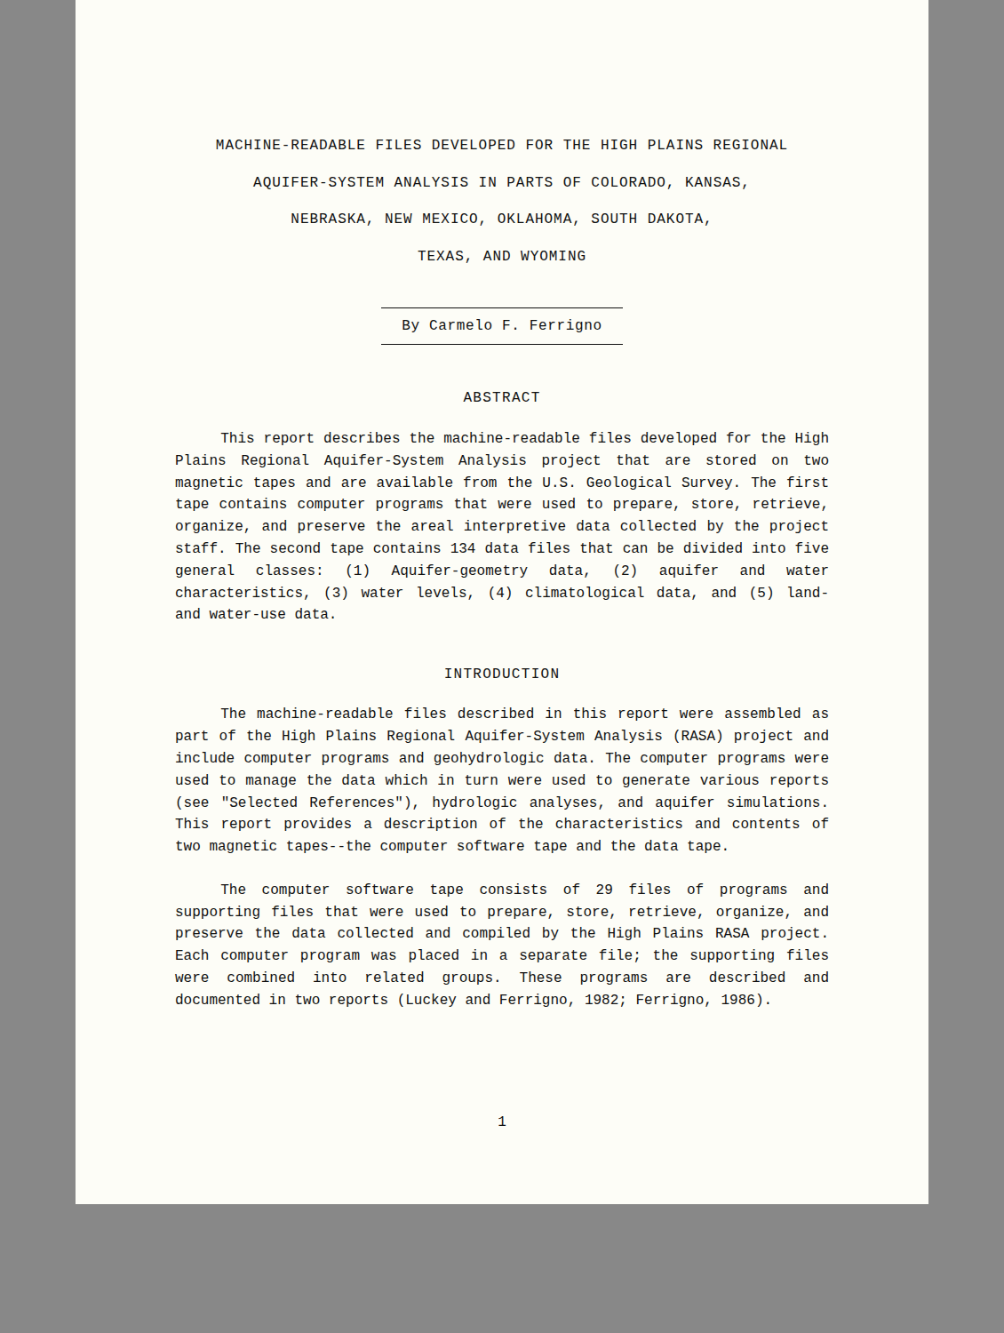MACHINE-READABLE FILES DEVELOPED FOR THE HIGH PLAINS REGIONAL
AQUIFER-SYSTEM ANALYSIS IN PARTS OF COLORADO, KANSAS,
NEBRASKA, NEW MEXICO, OKLAHOMA, SOUTH DAKOTA,
TEXAS, AND WYOMING
By Carmelo F. Ferrigno
ABSTRACT
This report describes the machine-readable files developed for the High Plains Regional Aquifer-System Analysis project that are stored on two magnetic tapes and are available from the U.S. Geological Survey. The first tape contains computer programs that were used to prepare, store, retrieve, organize, and preserve the areal interpretive data collected by the project staff. The second tape contains 134 data files that can be divided into five general classes: (1) Aquifer-geometry data, (2) aquifer and water characteristics, (3) water levels, (4) climatological data, and (5) land- and water-use data.
INTRODUCTION
The machine-readable files described in this report were assembled as part of the High Plains Regional Aquifer-System Analysis (RASA) project and include computer programs and geohydrologic data. The computer programs were used to manage the data which in turn were used to generate various reports (see "Selected References"), hydrologic analyses, and aquifer simulations. This report provides a description of the characteristics and contents of two magnetic tapes--the computer software tape and the data tape.
The computer software tape consists of 29 files of programs and supporting files that were used to prepare, store, retrieve, organize, and preserve the data collected and compiled by the High Plains RASA project. Each computer program was placed in a separate file; the supporting files were combined into related groups. These programs are described and documented in two reports (Luckey and Ferrigno, 1982; Ferrigno, 1986).
1